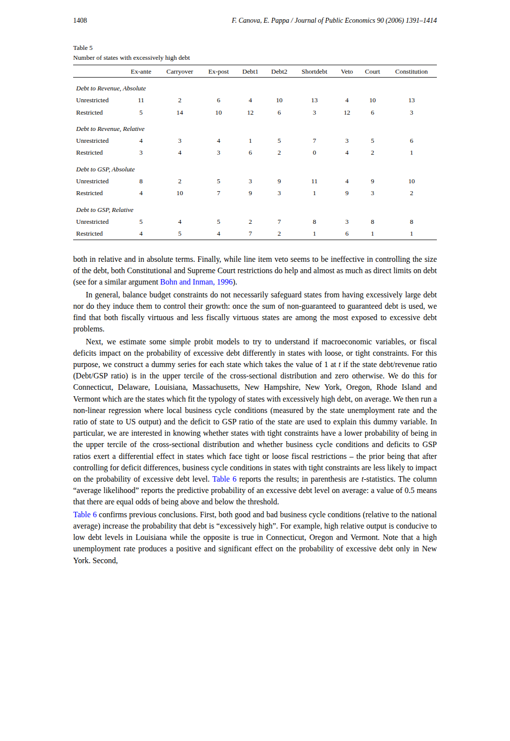1408 F. Canova, E. Pappa / Journal of Public Economics 90 (2006) 1391–1414
Table 5 Number of states with excessively high debt
| | Ex-ante | Carryover | Ex-post | Debt1 | Debt2 | Shortdebt | Veto | Court | Constitution |
| --- | --- | --- | --- | --- | --- | --- | --- | --- | --- |
| Debt to Revenue, Absolute |
| Unrestricted | 11 | 2 | 6 | 4 | 10 | 13 | 4 | 10 | 13 |
| Restricted | 5 | 14 | 10 | 12 | 6 | 3 | 12 | 6 | 3 |
| Debt to Revenue, Relative |
| Unrestricted | 4 | 3 | 4 | 1 | 5 | 7 | 3 | 5 | 6 |
| Restricted | 3 | 4 | 3 | 6 | 2 | 0 | 4 | 2 | 1 |
| Debt to GSP, Absolute |
| Unrestricted | 8 | 2 | 5 | 3 | 9 | 11 | 4 | 9 | 10 |
| Restricted | 4 | 10 | 7 | 9 | 3 | 1 | 9 | 3 | 2 |
| Debt to GSP, Relative |
| Unrestricted | 5 | 4 | 5 | 2 | 7 | 8 | 3 | 8 | 8 |
| Restricted | 4 | 5 | 4 | 7 | 2 | 1 | 6 | 1 | 1 |
both in relative and in absolute terms. Finally, while line item veto seems to be ineffective in controlling the size of the debt, both Constitutional and Supreme Court restrictions do help and almost as much as direct limits on debt (see for a similar argument Bohn and Inman, 1996).
In general, balance budget constraints do not necessarily safeguard states from having excessively large debt nor do they induce them to control their growth: once the sum of non-guaranteed to guaranteed debt is used, we find that both fiscally virtuous and less fiscally virtuous states are among the most exposed to excessive debt problems.
Next, we estimate some simple probit models to try to understand if macroeconomic variables, or fiscal deficits impact on the probability of excessive debt differently in states with loose, or tight constraints. For this purpose, we construct a dummy series for each state which takes the value of 1 at t if the state debt/revenue ratio (Debt/GSP ratio) is in the upper tercile of the cross-sectional distribution and zero otherwise. We do this for Connecticut, Delaware, Louisiana, Massachusetts, New Hampshire, New York, Oregon, Rhode Island and Vermont which are the states which fit the typology of states with excessively high debt, on average. We then run a non-linear regression where local business cycle conditions (measured by the state unemployment rate and the ratio of state to US output) and the deficit to GSP ratio of the state are used to explain this dummy variable. In particular, we are interested in knowing whether states with tight constraints have a lower probability of being in the upper tercile of the cross-sectional distribution and whether business cycle conditions and deficits to GSP ratios exert a differential effect in states which face tight or loose fiscal restrictions – the prior being that after controlling for deficit differences, business cycle conditions in states with tight constraints are less likely to impact on the probability of excessive debt level. Table 6 reports the results; in parenthesis are t-statistics. The column “average likelihood” reports the predictive probability of an excessive debt level on average: a value of 0.5 means that there are equal odds of being above and below the threshold.
Table 6 confirms previous conclusions. First, both good and bad business cycle conditions (relative to the national average) increase the probability that debt is “excessively high”. For example, high relative output is conducive to low debt levels in Louisiana while the opposite is true in Connecticut, Oregon and Vermont. Note that a high unemployment rate produces a positive and significant effect on the probability of excessive debt only in New York. Second,